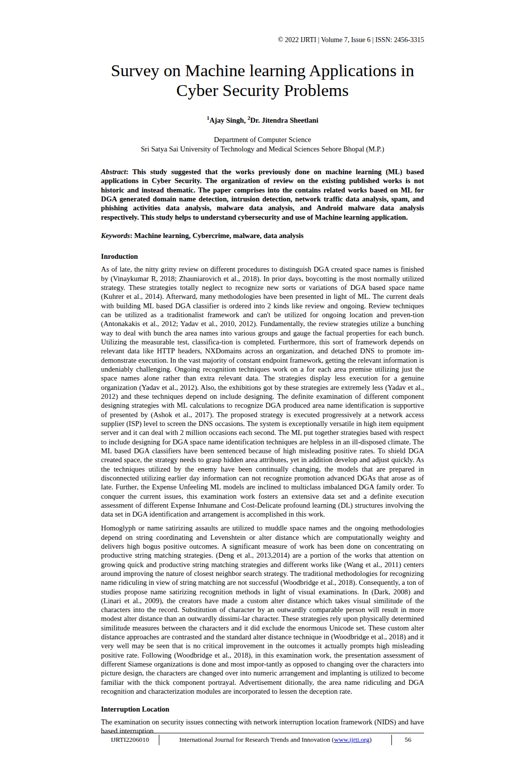© 2022 IJRTI | Volume 7, Issue 6 | ISSN: 2456-3315
Survey on Machine learning Applications in Cyber Security Problems
1Ajay Singh, 2Dr. Jitendra Sheetlani
Department of Computer Science
Sri Satya Sai University of Technology and Medical Sciences Sehore Bhopal (M.P.)
Abstract: This study suggested that the works previously done on machine learning (ML) based applications in Cyber Security. The organization of review on the existing published works is not historic and instead thematic. The paper comprises into the contains related works based on ML for DGA generated domain name detection, intrusion detection, network traffic data analysis, spam, and phishing activities data analysis, malware data analysis, and Android malware data analysis respectively. This study helps to understand cybersecurity and use of Machine learning application.
Keywords: Machine learning, Cybercrime, malware, data analysis
Inroduction
As of late, the nitty gritty review on different procedures to distinguish DGA created space names is finished by (Vinaykumar R, 2018; Zhauniarovich et al., 2018). In prior days, boycotting is the most normally utilized strategy. These strategies totally neglect to recognize new sorts or variations of DGA based space name (Kuhrer et al., 2014). Afterward, many methodologies have been presented in light of ML. The current deals with building ML based DGA classifier is ordered into 2 kinds like review and ongoing. Review techniques can be utilized as a traditionalist framework and can't be utilized for ongoing location and preven-tion (Antonakakis et al., 2012; Yadav et al., 2010, 2012). Fundamentally, the review strategies utilize a bunching way to deal with bunch the area names into various groups and gauge the factual properties for each bunch. Utilizing the measurable test, classifica-tion is completed. Furthermore, this sort of framework depends on relevant data like HTTP headers, NXDomains across an organization, and detached DNS to promote im-demonstrate execution. In the vast majority of constant endpoint framework, getting the relevant information is undeniably challenging. Ongoing recognition techniques work on a for each area premise utilizing just the space names alone rather than extra relevant data. The strategies display less execution for a genuine organization (Yadav et al., 2012). Also, the exhibitions got by these strategies are extremely less (Yadav et al., 2012) and these techniques depend on include designing. The definite examination of different component designing strategies with ML calculations to recognize DGA produced area name identification is supportive of presented by (Ashok et al., 2017). The proposed strategy is executed progressively at a network access supplier (ISP) level to screen the DNS occasions. The system is exceptionally versatile in high item equipment server and it can deal with 2 million occasions each second. The ML put together strategies based with respect to include designing for DGA space name identification techniques are helpless in an ill-disposed climate. The ML based DGA classifiers have been sentenced because of high misleading positive rates. To shield DGA created space, the strategy needs to grasp hidden area attributes, yet in addition develop and adjust quickly. As the techniques utilized by the enemy have been continually changing, the models that are prepared in disconnected utilizing earlier day information can not recognize promotion advanced DGAs that arose as of late. Further, the Expense Unfeeling ML models are inclined to multiclass imbalanced DGA family order. To conquer the current issues, this examination work fosters an extensive data set and a definite execution assessment of different Expense Inhumane and Cost-Delicate profound learning (DL) structures involving the data set in DGA identification and arrangement is accomplished in this work.
Homoglyph or name satirizing assaults are utilized to muddle space names and the ongoing methodologies depend on string coordinating and Levenshtein or alter distance which are computationally weighty and delivers high bogus positive outcomes. A significant measure of work has been done on concentrating on productive string matching strategies. (Deng et al., 2013,2014) are a portion of the works that attention on growing quick and productive string matching strategies and different works like (Wang et al., 2011) centers around improving the nature of closest neighbor search strategy. The traditional methodologies for recognizing name ridiculing in view of string matching are not successful (Woodbridge et al., 2018). Consequently, a ton of studies propose name satirizing recognition methods in light of visual examinations. In (Dark, 2008) and (Linari et al., 2009), the creators have made a custom alter distance which takes visual similitude of the characters into the record. Substitution of character by an outwardly comparable person will result in more modest alter distance than an outwardly dissimi-lar character. These strategies rely upon physically determined similitude measures between the characters and it did exclude the enormous Unicode set. These custom alter distance approaches are contrasted and the standard alter distance technique in (Woodbridge et al., 2018) and it very well may be seen that is no critical improvement in the outcomes it actually prompts high misleading positive rate. Following (Woodbridge et al., 2018), in this examination work, the presentation assessment of different Siamese organizations is done and most impor-tantly as opposed to changing over the characters into picture design, the characters are changed over into numeric arrangement and implanting is utilized to become familiar with the thick component portrayal. Advertisement ditionally, the area name ridiculing and DGA recognition and characterization modules are incorporated to lessen the deception rate.
Interruption Location
The examination on security issues connecting with network interruption location framework (NIDS) and have based interruption
| IJRTI2206010 | International Journal for Research Trends and Innovation ( www.ijrti.org ) | 56 |